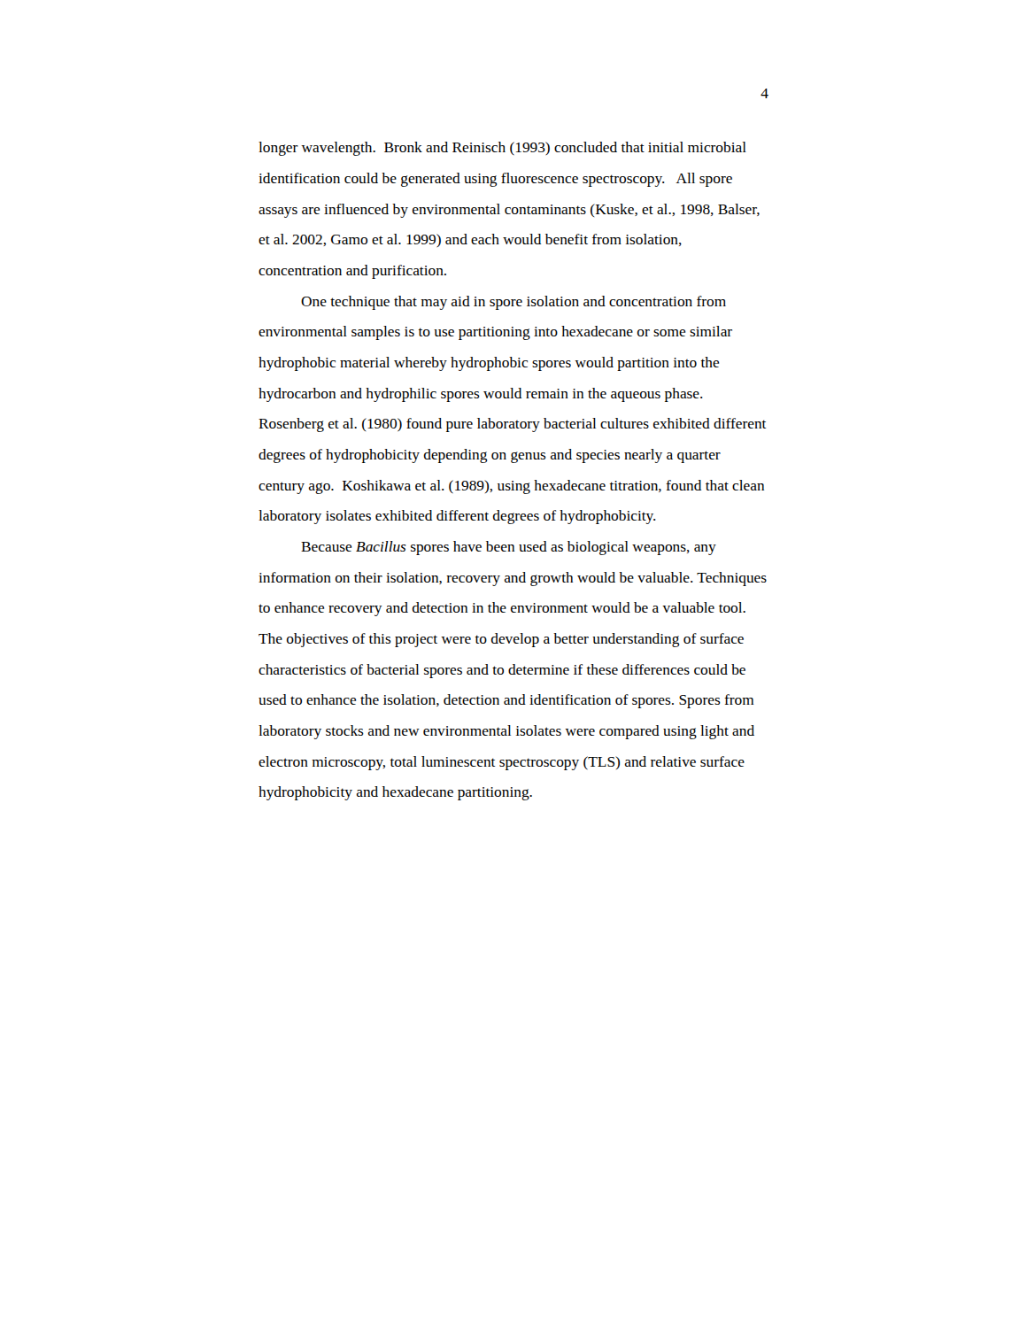4
longer wavelength. Bronk and Reinisch (1993) concluded that initial microbial identification could be generated using fluorescence spectroscopy. All spore assays are influenced by environmental contaminants (Kuske, et al., 1998, Balser, et al. 2002, Gamo et al. 1999) and each would benefit from isolation, concentration and purification.
One technique that may aid in spore isolation and concentration from environmental samples is to use partitioning into hexadecane or some similar hydrophobic material whereby hydrophobic spores would partition into the hydrocarbon and hydrophilic spores would remain in the aqueous phase. Rosenberg et al. (1980) found pure laboratory bacterial cultures exhibited different degrees of hydrophobicity depending on genus and species nearly a quarter century ago. Koshikawa et al. (1989), using hexadecane titration, found that clean laboratory isolates exhibited different degrees of hydrophobicity.
Because Bacillus spores have been used as biological weapons, any information on their isolation, recovery and growth would be valuable. Techniques to enhance recovery and detection in the environment would be a valuable tool. The objectives of this project were to develop a better understanding of surface characteristics of bacterial spores and to determine if these differences could be used to enhance the isolation, detection and identification of spores. Spores from laboratory stocks and new environmental isolates were compared using light and electron microscopy, total luminescent spectroscopy (TLS) and relative surface hydrophobicity and hexadecane partitioning.